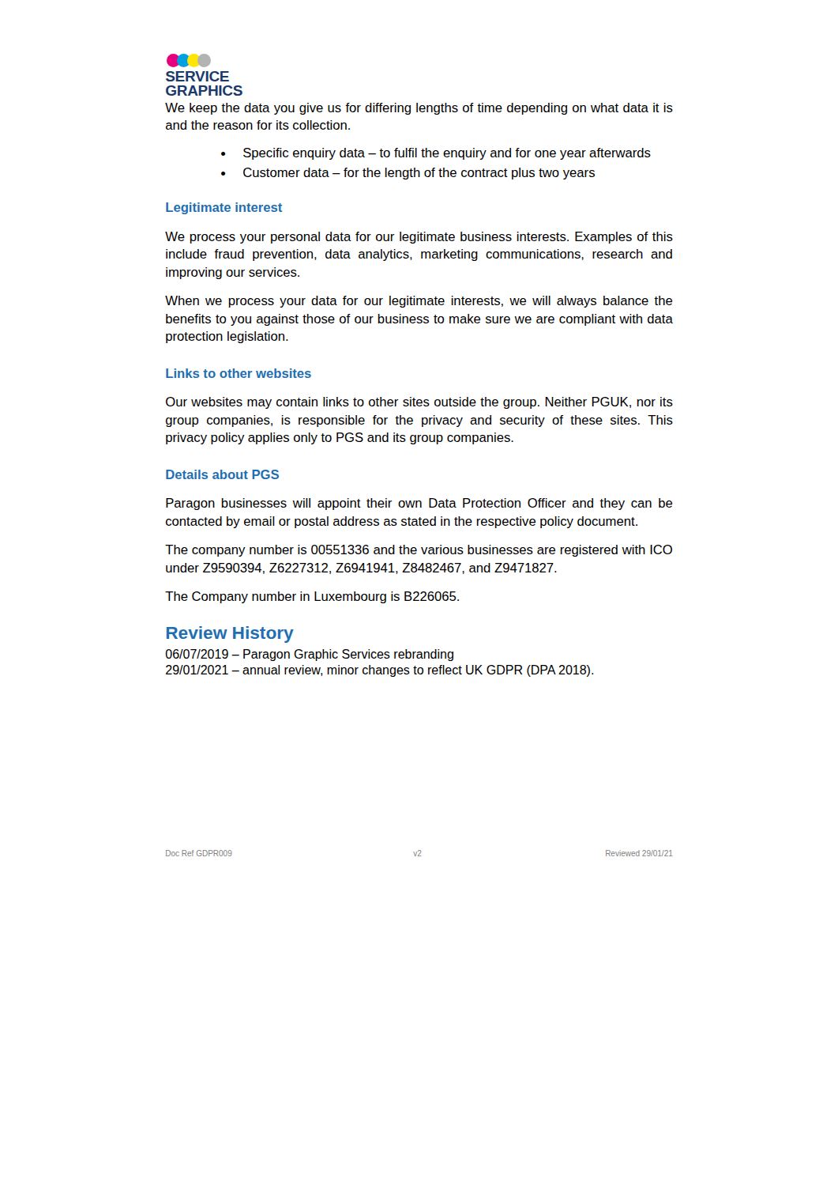SERVICE GRAPHICS
We keep the data you give us for differing lengths of time depending on what data it is and the reason for its collection.
Specific enquiry data – to fulfil the enquiry and for one year afterwards
Customer data – for the length of the contract plus two years
Legitimate interest
We process your personal data for our legitimate business interests. Examples of this include fraud prevention, data analytics, marketing communications, research and improving our services.
When we process your data for our legitimate interests, we will always balance the benefits to you against those of our business to make sure we are compliant with data protection legislation.
Links to other websites
Our websites may contain links to other sites outside the group. Neither PGUK, nor its group companies, is responsible for the privacy and security of these sites. This privacy policy applies only to PGS and its group companies.
Details about PGS
Paragon businesses will appoint their own Data Protection Officer and they can be contacted by email or postal address as stated in the respective policy document.
The company number is 00551336 and the various businesses are registered with ICO under Z9590394, Z6227312, Z6941941, Z8482467, and Z9471827.
The Company number in Luxembourg is B226065.
Review History
06/07/2019 – Paragon Graphic Services rebranding
29/01/2021 – annual review, minor changes to reflect UK GDPR (DPA 2018).
| Doc Ref GDPR009 | v2 | Reviewed 29/01/21 |